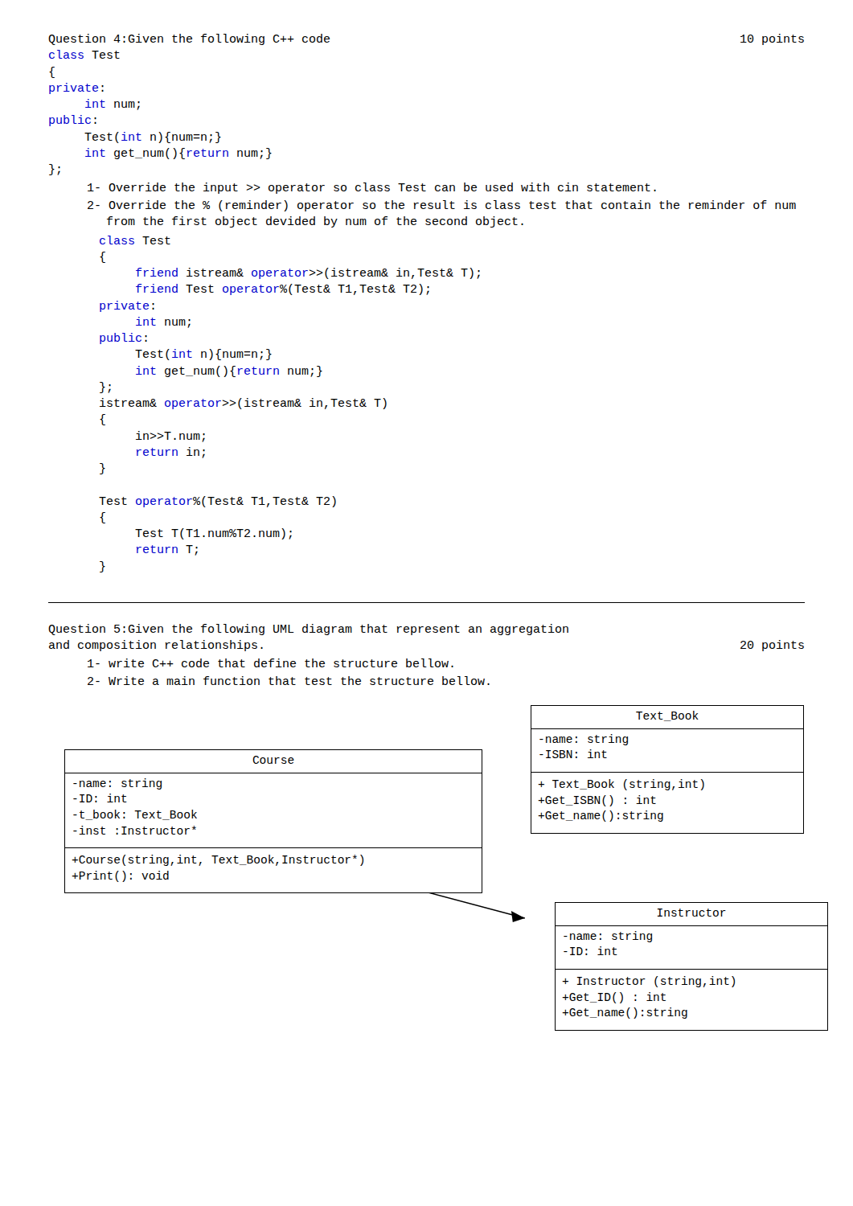Question 4:Given the following C++ code 10 points
class Test
{
private:
     int num;
public:
     Test(int n){num=n;}
     int get_num(){return num;}
};
1- Override the input >> operator so class Test can be used with cin statement.
2- Override the % (reminder) operator so the result is class test that contain the reminder of num from the first object devided by num of the second object.
class Test
{
     friend istream& operator>>(istream& in,Test& T);
     friend Test operator%(Test& T1,Test& T2);
private:
     int num;
public:
     Test(int n){num=n;}
     int get_num(){return num;}
};
istream& operator>>(istream& in,Test& T)
{
     in>>T.num;
     return in;
}

Test operator%(Test& T1,Test& T2)
{
     Test T(T1.num%T2.num);
     return T;
}
Question 5:Given the following UML diagram that represent an aggregation
and composition relationships. 20 points
1- write C++ code that define the structure bellow.
2- Write a main function that test the structure bellow.
Text_Book
-name: string -ISBN: int
+ Text_Book (string,int) +Get_ISBN() : int +Get_name():string
Course
-name: string -ID: int -t_book: Text_Book -inst :Instructor*
+Course(string,int, Text_Book,Instructor*) +Print(): void
Instructor
-name: string -ID: int
+ Instructor (string,int) +Get_ID() : int +Get_name():string